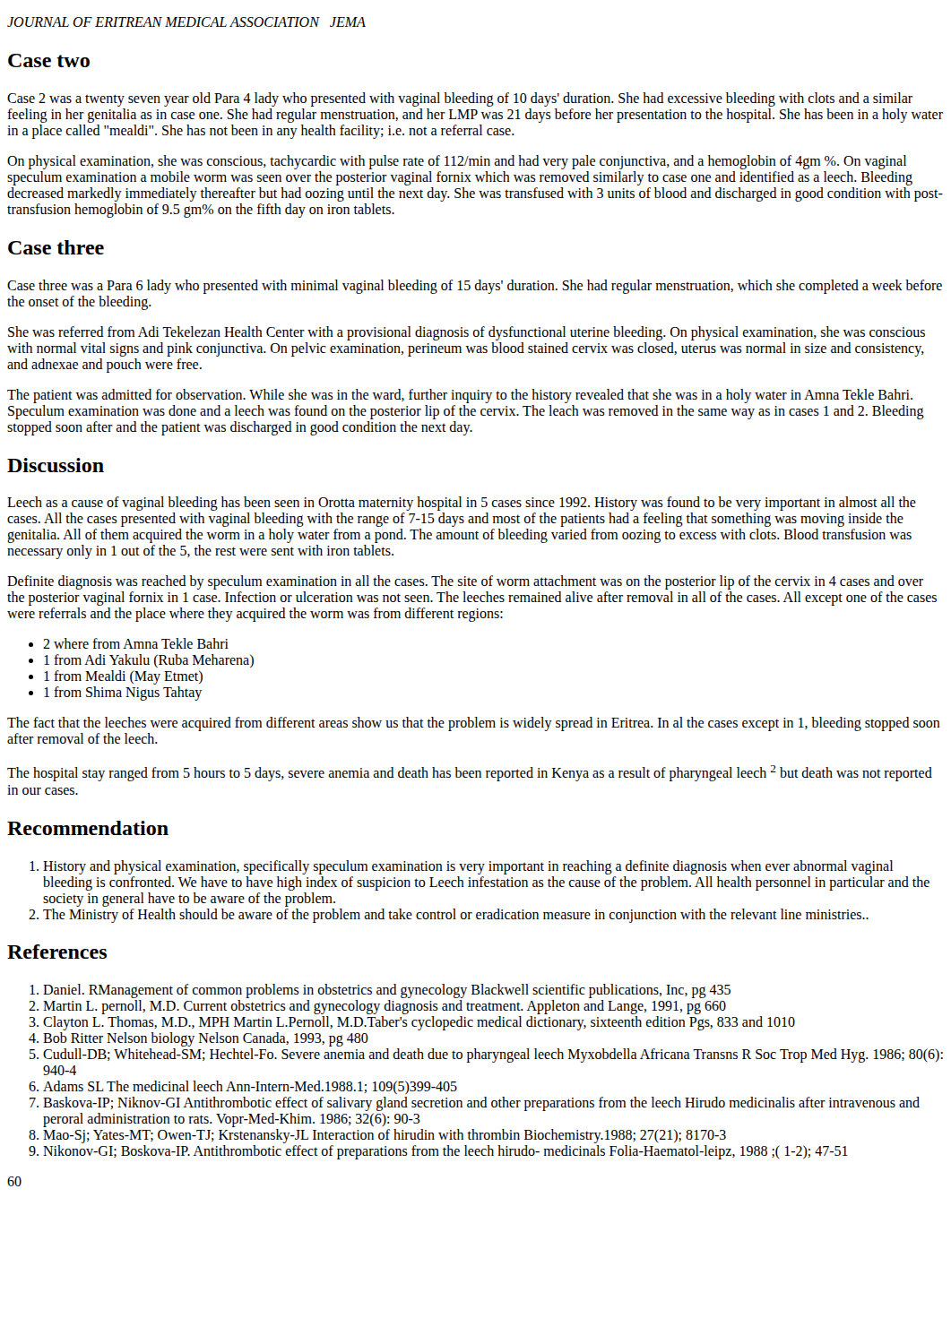JOURNAL OF ERITREAN MEDICAL ASSOCIATION JEMA
Case two
Case 2 was a twenty seven year old Para 4 lady who presented with vaginal bleeding of 10 days' duration. She had excessive bleeding with clots and a similar feeling in her genitalia as in case one. She had regular menstruation, and her LMP was 21 days before her presentation to the hospital. She has been in a holy water in a place called "mealdi". She has not been in any health facility; i.e. not a referral case.
On physical examination, she was conscious, tachycardic with pulse rate of 112/min and had very pale conjunctiva, and a hemoglobin of 4gm %. On vaginal speculum examination a mobile worm was seen over the posterior vaginal fornix which was removed similarly to case one and identified as a leech. Bleeding decreased markedly immediately thereafter but had oozing until the next day. She was transfused with 3 units of blood and discharged in good condition with post-transfusion hemoglobin of 9.5 gm% on the fifth day on iron tablets.
Case three
Case three was a Para 6 lady who presented with minimal vaginal bleeding of 15 days' duration. She had regular menstruation, which she completed a week before the onset of the bleeding.
She was referred from Adi Tekelezan Health Center with a provisional diagnosis of dysfunctional uterine bleeding. On physical examination, she was conscious with normal vital signs and pink conjunctiva. On pelvic examination, perineum was blood stained cervix was closed, uterus was normal in size and consistency, and adnexae and pouch were free.
The patient was admitted for observation. While she was in the ward, further inquiry to the history revealed that she was in a holy water in Amna Tekle Bahri. Speculum examination was done and a leech was found on the posterior lip of the cervix. The leach was removed in the same way as in cases 1 and 2. Bleeding stopped soon after and the patient was discharged in good condition the next day.
Discussion
Leech as a cause of vaginal bleeding has been seen in Orotta maternity hospital in 5 cases since 1992. History was found to be very important in almost all the cases. All the cases presented with vaginal bleeding with the range of 7-15 days and most of the patients had a feeling that something was moving inside the genitalia. All of them acquired the worm in a holy water from a pond. The amount of bleeding varied from oozing to excess with clots. Blood transfusion was necessary only in 1 out of the 5, the rest were sent with iron tablets.
Definite diagnosis was reached by speculum examination in all the cases. The site of worm attachment was on the posterior lip of the cervix in 4 cases and over the posterior vaginal fornix in 1 case. Infection or ulceration was not seen. The leeches remained alive after removal in all of the cases. All except one of the cases were referrals and the place where they acquired the worm was from different regions:
2 where from Amna Tekle Bahri
1 from Adi Yakulu (Ruba Meharena)
1 from Mealdi (May Etmet)
1 from Shima Nigus Tahtay
The fact that the leeches were acquired from different areas show us that the problem is widely spread in Eritrea. In al the cases except in 1, bleeding stopped soon after removal of the leech.
The hospital stay ranged from 5 hours to 5 days, severe anemia and death has been reported in Kenya as a result of pharyngeal leech 2 but death was not reported in our cases.
Recommendation
History and physical examination, specifically speculum examination is very important in reaching a definite diagnosis when ever abnormal vaginal bleeding is confronted. We have to have high index of suspicion to Leech infestation as the cause of the problem. All health personnel in particular and the society in general have to be aware of the problem.
The Ministry of Health should be aware of the problem and take control or eradication measure in conjunction with the relevant line ministries..
References
Daniel. RManagement of common problems in obstetrics and gynecology Blackwell scientific publications, Inc, pg 435
Martin L. pernoll, M.D. Current obstetrics and gynecology diagnosis and treatment. Appleton and Lange, 1991, pg 660
Clayton L. Thomas, M.D., MPH Martin L.Pernoll, M.D.Taber's cyclopedic medical dictionary, sixteenth edition Pgs, 833 and 1010
Bob Ritter Nelson biology Nelson Canada, 1993, pg 480
Cudull-DB; Whitehead-SM; Hechtel-Fo. Severe anemia and death due to pharyngeal leech Myxobdella Africana Transns R Soc Trop Med Hyg. 1986; 80(6): 940-4
Adams SL The medicinal leech Ann-Intern-Med.1988.1; 109(5)399-405
Baskova-IP; Niknov-GI Antithrombotic effect of salivary gland secretion and other preparations from the leech Hirudo medicinalis after intravenous and peroral administration to rats. Vopr-Med-Khim. 1986; 32(6): 90-3
Mao-Sj; Yates-MT; Owen-TJ; Krstenansky-JL Interaction of hirudin with thrombin Biochemistry.1988; 27(21); 8170-3
Nikonov-GI; Boskova-IP. Antithrombotic effect of preparations from the leech hirudo- medicinals Folia-Haematol-leipz, 1988 ;( 1-2); 47-51
60